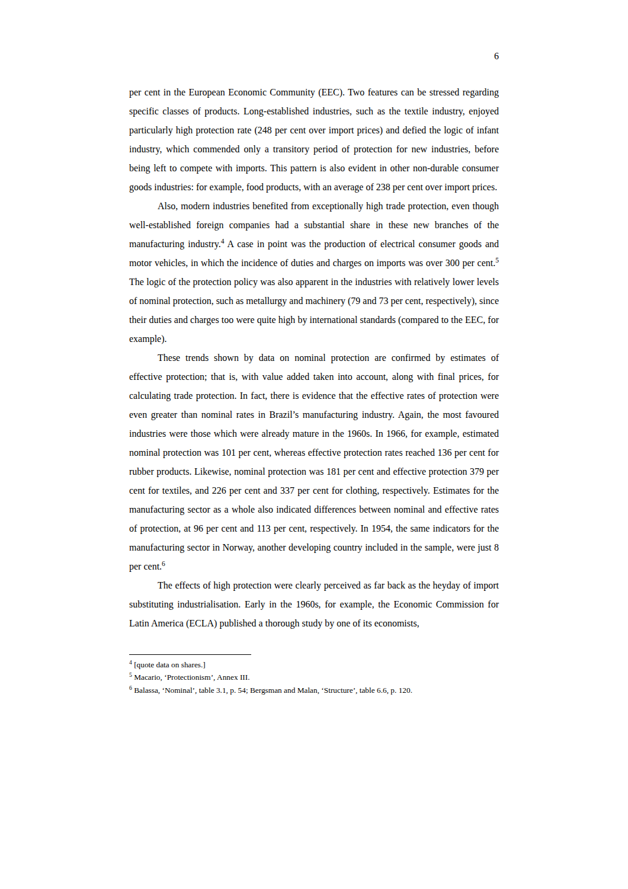6
per cent in the European Economic Community (EEC). Two features can be stressed regarding specific classes of products. Long-established industries, such as the textile industry, enjoyed particularly high protection rate (248 per cent over import prices) and defied the logic of infant industry, which commended only a transitory period of protection for new industries, before being left to compete with imports. This pattern is also evident in other non-durable consumer goods industries: for example, food products, with an average of 238 per cent over import prices.
Also, modern industries benefited from exceptionally high trade protection, even though well-established foreign companies had a substantial share in these new branches of the manufacturing industry.4 A case in point was the production of electrical consumer goods and motor vehicles, in which the incidence of duties and charges on imports was over 300 per cent.5 The logic of the protection policy was also apparent in the industries with relatively lower levels of nominal protection, such as metallurgy and machinery (79 and 73 per cent, respectively), since their duties and charges too were quite high by international standards (compared to the EEC, for example).
These trends shown by data on nominal protection are confirmed by estimates of effective protection; that is, with value added taken into account, along with final prices, for calculating trade protection. In fact, there is evidence that the effective rates of protection were even greater than nominal rates in Brazil’s manufacturing industry. Again, the most favoured industries were those which were already mature in the 1960s. In 1966, for example, estimated nominal protection was 101 per cent, whereas effective protection rates reached 136 per cent for rubber products. Likewise, nominal protection was 181 per cent and effective protection 379 per cent for textiles, and 226 per cent and 337 per cent for clothing, respectively. Estimates for the manufacturing sector as a whole also indicated differences between nominal and effective rates of protection, at 96 per cent and 113 per cent, respectively. In 1954, the same indicators for the manufacturing sector in Norway, another developing country included in the sample, were just 8 per cent.6
The effects of high protection were clearly perceived as far back as the heyday of import substituting industrialisation. Early in the 1960s, for example, the Economic Commission for Latin America (ECLA) published a thorough study by one of its economists,
4 [quote data on shares.]
5 Macario, ‘Protectionism’, Annex III.
6 Balassa, ‘Nominal’, table 3.1, p. 54; Bergsman and Malan, ‘Structure’, table 6.6, p. 120.